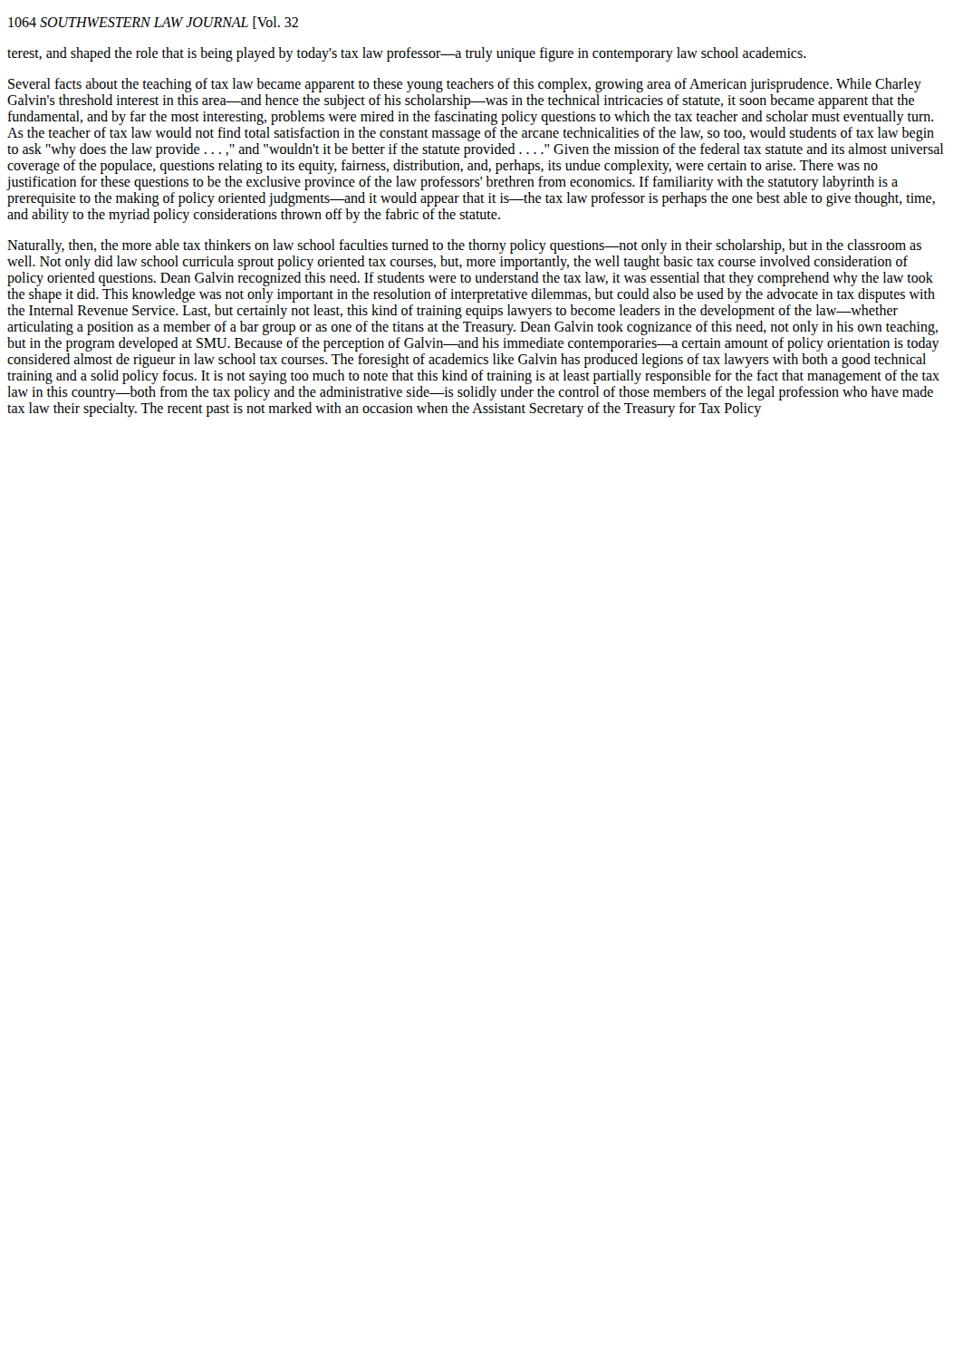1064 SOUTHWESTERN LAW JOURNAL [Vol. 32
terest, and shaped the role that is being played by today's tax law professor—a truly unique figure in contemporary law school academics.
Several facts about the teaching of tax law became apparent to these young teachers of this complex, growing area of American jurisprudence. While Charley Galvin's threshold interest in this area—and hence the subject of his scholarship—was in the technical intricacies of statute, it soon became apparent that the fundamental, and by far the most interesting, problems were mired in the fascinating policy questions to which the tax teacher and scholar must eventually turn. As the teacher of tax law would not find total satisfaction in the constant massage of the arcane technicalities of the law, so too, would students of tax law begin to ask "why does the law provide . . . ," and "wouldn't it be better if the statute provided . . . ." Given the mission of the federal tax statute and its almost universal coverage of the populace, questions relating to its equity, fairness, distribution, and, perhaps, its undue complexity, were certain to arise. There was no justification for these questions to be the exclusive province of the law professors' brethren from economics. If familiarity with the statutory labyrinth is a prerequisite to the making of policy oriented judgments—and it would appear that it is—the tax law professor is perhaps the one best able to give thought, time, and ability to the myriad policy considerations thrown off by the fabric of the statute.
Naturally, then, the more able tax thinkers on law school faculties turned to the thorny policy questions—not only in their scholarship, but in the classroom as well. Not only did law school curricula sprout policy oriented tax courses, but, more importantly, the well taught basic tax course involved consideration of policy oriented questions. Dean Galvin recognized this need. If students were to understand the tax law, it was essential that they comprehend why the law took the shape it did. This knowledge was not only important in the resolution of interpretative dilemmas, but could also be used by the advocate in tax disputes with the Internal Revenue Service. Last, but certainly not least, this kind of training equips lawyers to become leaders in the development of the law—whether articulating a position as a member of a bar group or as one of the titans at the Treasury. Dean Galvin took cognizance of this need, not only in his own teaching, but in the program developed at SMU. Because of the perception of Galvin—and his immediate contemporaries—a certain amount of policy orientation is today considered almost de rigueur in law school tax courses. The foresight of academics like Galvin has produced legions of tax lawyers with both a good technical training and a solid policy focus. It is not saying too much to note that this kind of training is at least partially responsible for the fact that management of the tax law in this country—both from the tax policy and the administrative side—is solidly under the control of those members of the legal profession who have made tax law their specialty. The recent past is not marked with an occasion when the Assistant Secretary of the Treasury for Tax Policy